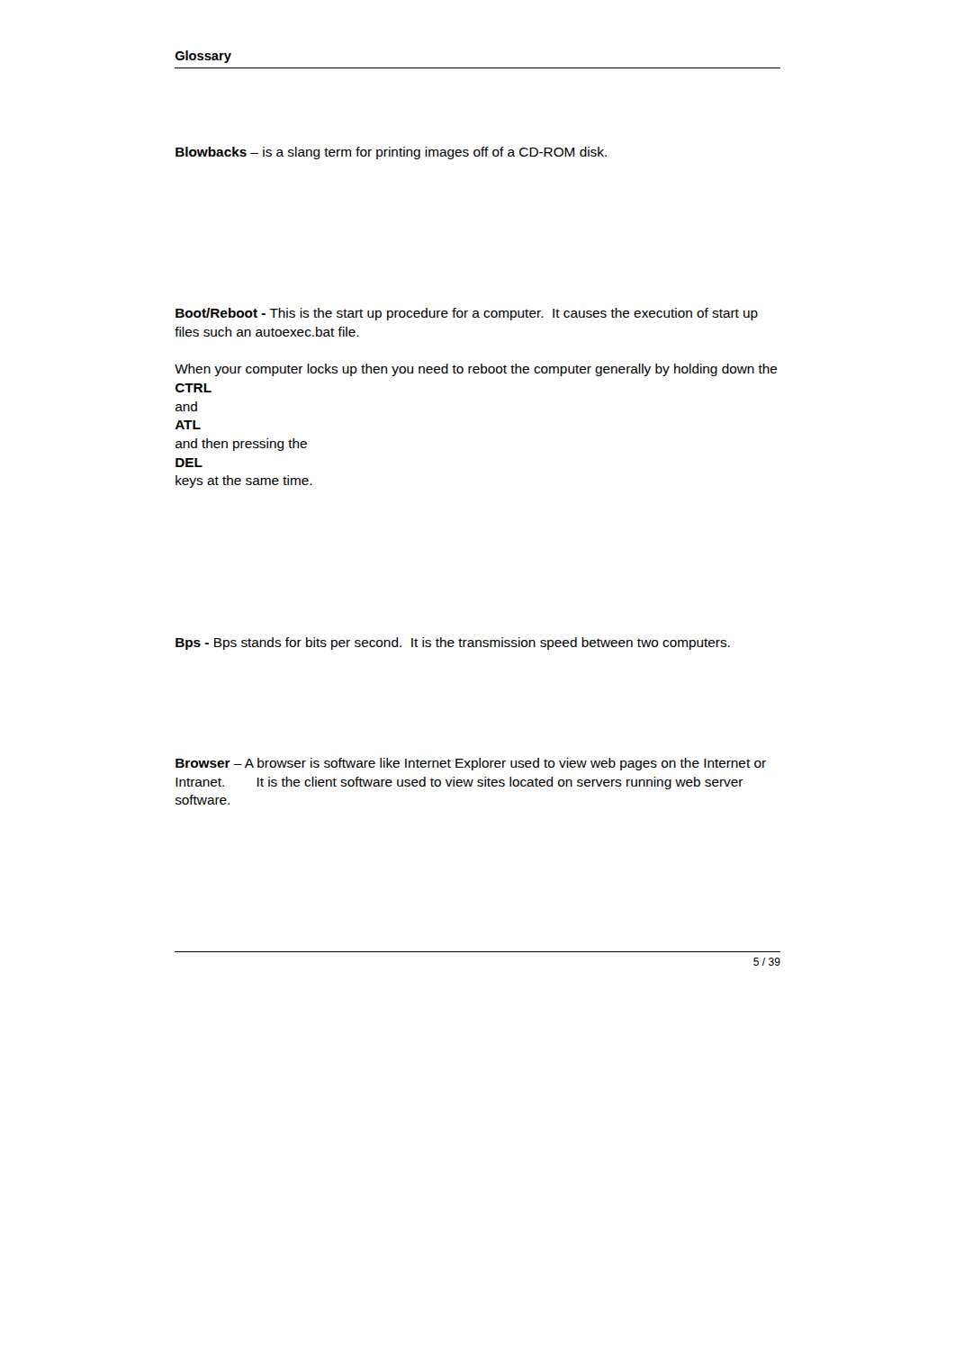Glossary
Blowbacks – is a slang term for printing images off of a CD-ROM disk.
Boot/Reboot - This is the start up procedure for a computer. It causes the execution of start up files such an autoexec.bat file.
When your computer locks up then you need to reboot the computer generally by holding down the
CTRL
and
ATL
and then pressing the
DEL
keys at the same time.
Bps - Bps stands for bits per second. It is the transmission speed between two computers.
Browser – A browser is software like Internet Explorer used to view web pages on the Internet or Intranet. It is the client software used to view sites located on servers running web server software.
5 / 39